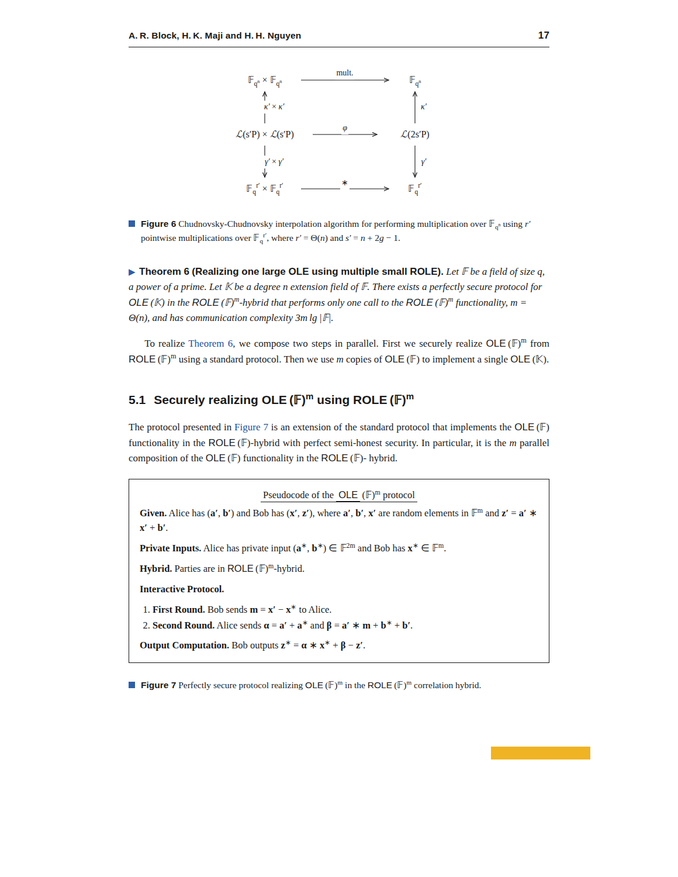A. R. Block, H. K. Maji and H. H. Nguyen
17
𝔽qn × 𝔽qn
𝔽qn
ℒ(s′P) × ℒ(s′P)
ℒ(2s′P)
𝔽qr′ × 𝔽qr′
𝔽qr′
mult.
φ
∗
κ′ × κ′
κ′
γ′ × γ′
γ′
Figure 6 Chudnovsky-Chudnovsky interpolation algorithm for performing multiplication over 𝔽qn using r′ pointwise multiplications over 𝔽qr′, where r′ = Θ(n) and s′ = n + 2g − 1.
▶Theorem 6 (Realizing one large OLE using multiple small ROLE). Let 𝔽 be a field of size q, a power of a prime. Let 𝕂 be a degree n extension field of 𝔽. There exists a perfectly secure protocol for OLE (𝕂) in the ROLE (𝔽)m-hybrid that performs only one call to the ROLE (𝔽)m functionality, m = Θ(n), and has communication complexity 3m lg |𝔽|.
To realize Theorem 6, we compose two steps in parallel. First we securely realize OLE (𝔽)m from ROLE (𝔽)m using a standard protocol. Then we use m copies of OLE (𝔽) to implement a single OLE (𝕂).
5.1 Securely realizing OLE (𝔽)m using ROLE (𝔽)m
The protocol presented in Figure 7 is an extension of the standard protocol that implements the OLE (𝔽) functionality in the ROLE (𝔽)-hybrid with perfect semi-honest security. In particular, it is the m parallel composition of the OLE (𝔽) functionality in the ROLE (𝔽)- hybrid.
Pseudocode of the OLE (𝔽)m protocol
Given. Alice has (a′, b′) and Bob has (x′, z′), where a′, b′, x′ are random elements in 𝔽m and z′ = a′ ∗ x′ + b′.
Private Inputs. Alice has private input (a∗, b∗) ∈ 𝔽2m and Bob has x∗ ∈ 𝔽m.
Hybrid. Parties are in ROLE (𝔽)m-hybrid.
Interactive Protocol.
First Round. Bob sends m = x′ − x∗ to Alice.
Second Round. Alice sends α = a′ + a∗ and β = a′ ∗ m + b∗ + b′.
Output Computation. Bob outputs z∗ = α ∗ x∗ + β − z′.
Figure 7 Perfectly secure protocol realizing OLE (𝔽)m in the ROLE (𝔽)m correlation hybrid.